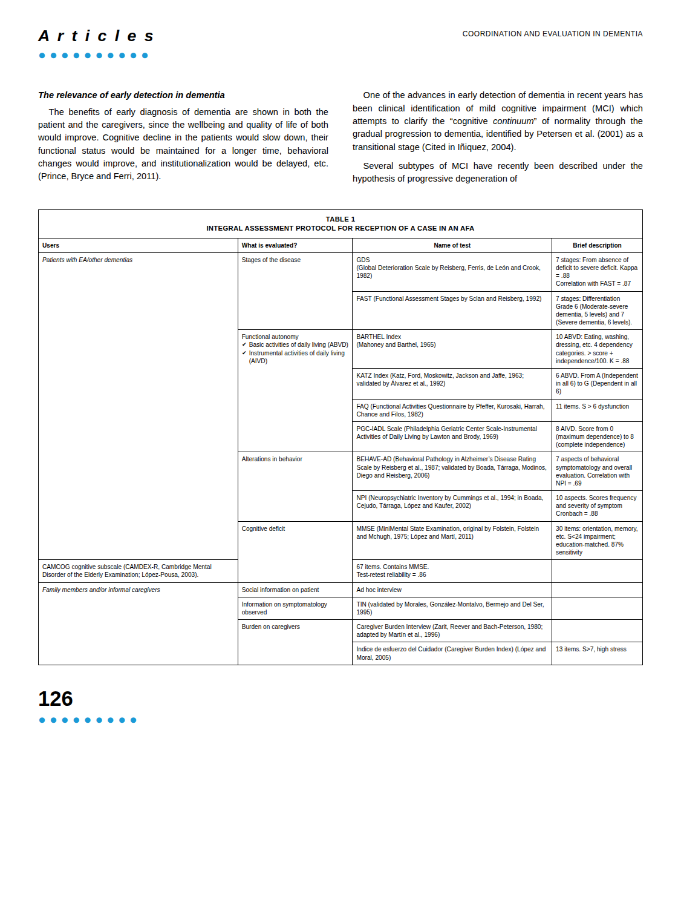A r t i c l e s
●●●●●●●●●●
Coordination and evaluation in dementia
The relevance of early detection in dementia
The benefits of early diagnosis of dementia are shown in both the patient and the caregivers, since the wellbeing and quality of life of both would improve. Cognitive decline in the patients would slow down, their functional status would be maintained for a longer time, behavioral changes would improve, and institutionalization would be delayed, etc. (Prince, Bryce and Ferri, 2011).
One of the advances in early detection of dementia in recent years has been clinical identification of mild cognitive impairment (MCI) which attempts to clarify the “cognitive continuum” of normality through the gradual progression to dementia, identified by Petersen et al. (2001) as a transitional stage (Cited in Iñiquez, 2004).
Several subtypes of MCI have recently been described under the hypothesis of progressive degeneration of
TABLE 1 INTEGRAL ASSESSMENT PROTOCOL FOR RECEPTION OF A CASE IN AN AFA
| Users | What is evaluated? | Name of test | Brief description |
| --- | --- | --- | --- |
| Patients with EA/other dementias | Stages of the disease | GDS (Global Deterioration Scale by Reisberg, Ferris, de León and Crook, 1982) | 7 stages: From absence of deficit to severe deficit. Kappa = .88 Correlation with FAST = .87 |
| FAST (Functional Assessment Stages by Sclan and Reisberg, 1992) | 7 stages: Differentiation Grade 6 (Moderate-severe dementia, 5 levels) and 7 (Severe dementia, 6 levels). |
| Functional autonomy Basic activities of daily living (ABVD) Instrumental activities of daily living (AIVD) | BARTHEL Index (Mahoney and Barthel, 1965) | 10 ABVD: Eating, washing, dressing, etc. 4 dependency categories. > score + independence/100. K = .88 |
| KATZ Index (Katz, Ford, Moskowitz, Jackson and Jaffe, 1963; validated by Álvarez et al., 1992) | 6 ABVD. From A (Independent in all 6) to G (Dependent in all 6) |
| FAQ (Functional Activities Questionnaire by Pfeffer, Kurosaki, Harrah, Chance and Filos, 1982) | 11 items. S > 6 dysfunction |
| PGC-IADL Scale (Philadelphia Geriatric Center Scale-Instrumental Activities of Daily Living by Lawton and Brody, 1969) | 8 AIVD. Score from 0 (maximum dependence) to 8 (complete independence) |
| Alterations in behavior | BEHAVE-AD (Behavioral Pathology in Alzheimer’s Disease Rating Scale by Reisberg et al., 1987; validated by Boada, Tárraga, Modinos, Diego and Reisberg, 2006) | 7 aspects of behavioral symptomatology and overall evaluation. Correlation with NPI = .69 |
| NPI (Neuropsychiatric Inventory by Cummings et al., 1994; in Boada, Cejudo, Tárraga, López and Kaufer, 2002) | 10 aspects. Scores frequency and severity of symptom Cronbach = .88 |
| Cognitive deficit | MMSE (MiniMental State Examination, original by Folstein, Folstein and Mchugh, 1975; López and Martí, 2011) | 30 items: orientation, memory, etc. S<24 impairment; education-matched. 87% sensitivity |
| CAMCOG cognitive subscale (CAMDEX-R, Cambridge Mental Disorder of the Elderly Examination; López-Pousa, 2003). | 67 items. Contains MMSE. Test-retest reliability = .86 |
| Family members and/or informal caregivers | Social information on patient | Ad hoc interview | |
| Information on symptomatology observed | TIN (validated by Morales, González-Montalvo, Bermejo and Del Ser, 1995) | |
| Burden on caregivers | Caregiver Burden Interview (Zarit, Reever and Bach-Peterson, 1980; adapted by Martín et al., 1996) | |
| Indice de esfuerzo del Cuidador (Caregiver Burden Index) (López and Moral, 2005) | 13 items. S>7, high stress |
126
●●●●●●●●●